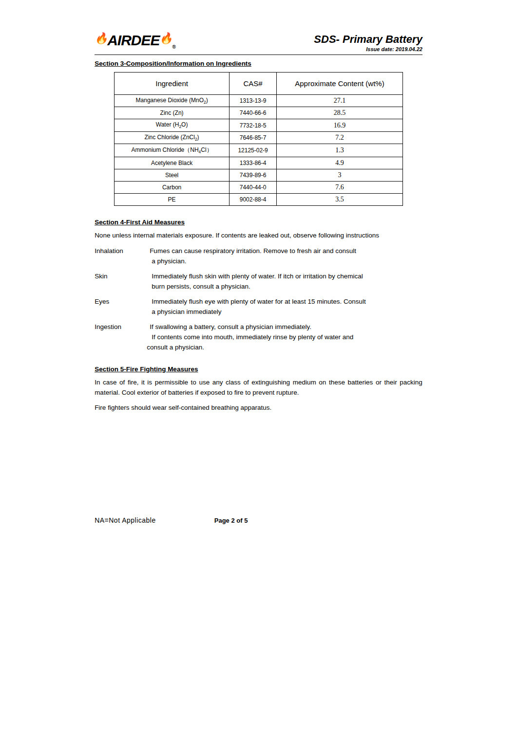🔥AIRDEE🔥®
SDS- Primary Battery
Issue date: 2019.04.22
Section 3-Composition/Information on Ingredients
| Ingredient | CAS# | Approximate Content (wt%) |
| --- | --- | --- |
| Manganese Dioxide (MnO 2 ) | 1313-13-9 | 27.1 |
| Zinc (Zn) | 7440-66-6 | 28.5 |
| Water (H 2 O) | 7732-18-5 | 16.9 |
| Zinc Chloride (ZnCl 2 ) | 7646-85-7 | 7.2 |
| Ammonium Chloride（NH 4 Cl） | 12125-02-9 | 1.3 |
| Acetylene Black | 1333-86-4 | 4.9 |
| Steel | 7439-89-6 | 3 |
| Carbon | 7440-44-0 | 7.6 |
| PE | 9002-88-4 | 3.5 |
Section 4-First Aid Measures
None unless internal materials exposure. If contents are leaked out, observe following instructions
Inhalation
Fumes can cause respiratory irritation. Remove to fresh air and consult
a physician.
Skin
Immediately flush skin with plenty of water. If itch or irritation by chemical
burn persists, consult a physician.
Eyes
Immediately flush eye with plenty of water for at least 15 minutes. Consult
a physician immediately
Ingestion
If swallowing a battery, consult a physician immediately.
If contents come into mouth, immediately rinse by plenty of water and
consult a physician.
Section 5-Fire Fighting Measures
In case of fire, it is permissible to use any class of extinguishing medium on these batteries or their packing material. Cool exterior of batteries if exposed to fire to prevent rupture.
Fire fighters should wear self-contained breathing apparatus.
NA=Not Applicable Page 2 of 5